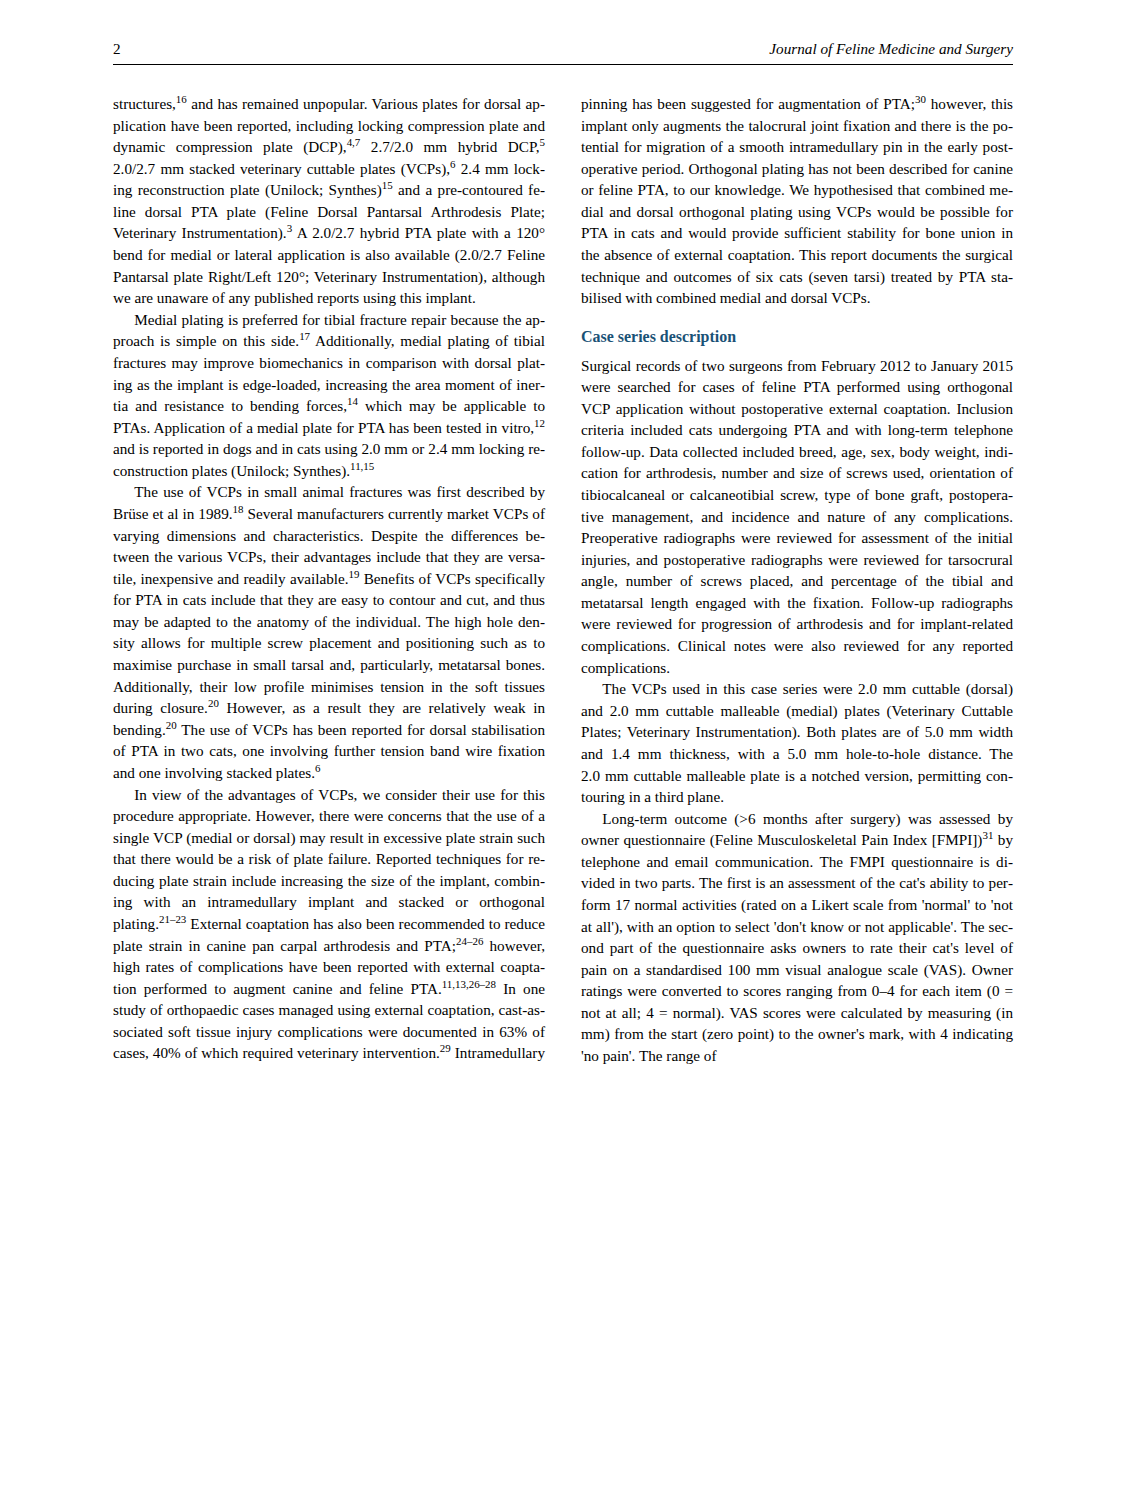2 Journal of Feline Medicine and Surgery
structures,16 and has remained unpopular. Various plates for dorsal application have been reported, including locking compression plate and dynamic compression plate (DCP),4,7 2.7/2.0 mm hybrid DCP,5 2.0/2.7 mm stacked veterinary cuttable plates (VCPs),6 2.4 mm locking reconstruction plate (Unilock; Synthes)15 and a pre-contoured feline dorsal PTA plate (Feline Dorsal Pantarsal Arthrodesis Plate; Veterinary Instrumentation).3 A 2.0/2.7 hybrid PTA plate with a 120° bend for medial or lateral application is also available (2.0/2.7 Feline Pantarsal plate Right/Left 120°; Veterinary Instrumentation), although we are unaware of any published reports using this implant.
Medial plating is preferred for tibial fracture repair because the approach is simple on this side.17 Additionally, medial plating of tibial fractures may improve biomechanics in comparison with dorsal plating as the implant is edge-loaded, increasing the area moment of inertia and resistance to bending forces,14 which may be applicable to PTAs. Application of a medial plate for PTA has been tested in vitro,12 and is reported in dogs and in cats using 2.0 mm or 2.4 mm locking reconstruction plates (Unilock; Synthes).11,15
The use of VCPs in small animal fractures was first described by Brüse et al in 1989.18 Several manufacturers currently market VCPs of varying dimensions and characteristics. Despite the differences between the various VCPs, their advantages include that they are versatile, inexpensive and readily available.19 Benefits of VCPs specifically for PTA in cats include that they are easy to contour and cut, and thus may be adapted to the anatomy of the individual. The high hole density allows for multiple screw placement and positioning such as to maximise purchase in small tarsal and, particularly, metatarsal bones. Additionally, their low profile minimises tension in the soft tissues during closure.20 However, as a result they are relatively weak in bending.20 The use of VCPs has been reported for dorsal stabilisation of PTA in two cats, one involving further tension band wire fixation and one involving stacked plates.6
In view of the advantages of VCPs, we consider their use for this procedure appropriate. However, there were concerns that the use of a single VCP (medial or dorsal) may result in excessive plate strain such that there would be a risk of plate failure. Reported techniques for reducing plate strain include increasing the size of the implant, combining with an intramedullary implant and stacked or orthogonal plating.21–23 External coaptation has also been recommended to reduce plate strain in canine pan carpal arthrodesis and PTA;24–26 however, high rates of complications have been reported with external coaptation performed to augment canine and feline PTA.11,13,26–28 In one study of orthopaedic cases managed using external coaptation, cast-associated soft tissue injury complications were documented in 63% of cases, 40% of which required veterinary intervention.29 Intramedullary pinning has been suggested for augmentation of PTA;30 however, this implant only augments the talocrural joint fixation and there is the potential for migration of a smooth intramedullary pin in the early postoperative period. Orthogonal plating has not been described for canine or feline PTA, to our knowledge. We hypothesised that combined medial and dorsal orthogonal plating using VCPs would be possible for PTA in cats and would provide sufficient stability for bone union in the absence of external coaptation. This report documents the surgical technique and outcomes of six cats (seven tarsi) treated by PTA stabilised with combined medial and dorsal VCPs.
Case series description
Surgical records of two surgeons from February 2012 to January 2015 were searched for cases of feline PTA performed using orthogonal VCP application without postoperative external coaptation. Inclusion criteria included cats undergoing PTA and with long-term telephone follow-up. Data collected included breed, age, sex, body weight, indication for arthrodesis, number and size of screws used, orientation of tibiocalcaneal or calcaneotibial screw, type of bone graft, postoperative management, and incidence and nature of any complications. Preoperative radiographs were reviewed for assessment of the initial injuries, and postoperative radiographs were reviewed for tarsocrural angle, number of screws placed, and percentage of the tibial and metatarsal length engaged with the fixation. Follow-up radiographs were reviewed for progression of arthrodesis and for implant-related complications. Clinical notes were also reviewed for any reported complications.
The VCPs used in this case series were 2.0 mm cuttable (dorsal) and 2.0 mm cuttable malleable (medial) plates (Veterinary Cuttable Plates; Veterinary Instrumentation). Both plates are of 5.0 mm width and 1.4 mm thickness, with a 5.0 mm hole-to-hole distance. The 2.0 mm cuttable malleable plate is a notched version, permitting contouring in a third plane.
Long-term outcome (>6 months after surgery) was assessed by owner questionnaire (Feline Musculoskeletal Pain Index [FMPI])31 by telephone and email communication. The FMPI questionnaire is divided in two parts. The first is an assessment of the cat's ability to perform 17 normal activities (rated on a Likert scale from 'normal' to 'not at all'), with an option to select 'don't know or not applicable'. The second part of the questionnaire asks owners to rate their cat's level of pain on a standardised 100 mm visual analogue scale (VAS). Owner ratings were converted to scores ranging from 0–4 for each item (0 = not at all; 4 = normal). VAS scores were calculated by measuring (in mm) from the start (zero point) to the owner's mark, with 4 indicating 'no pain'. The range of